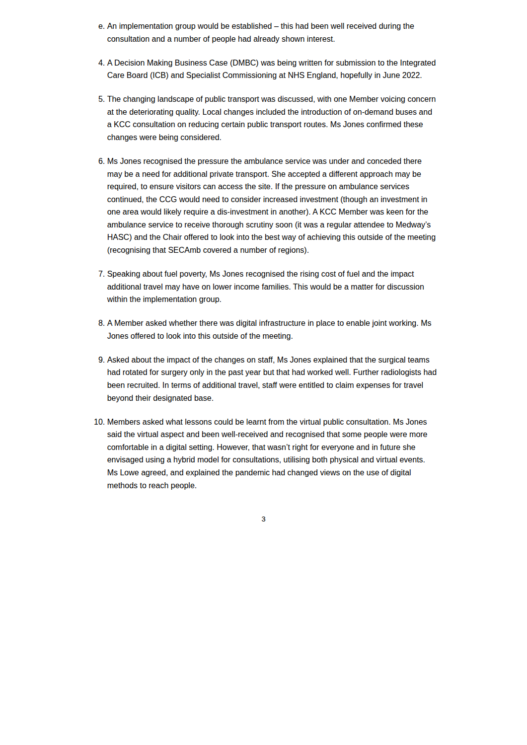An implementation group would be established – this had been well received during the consultation and a number of people had already shown interest.
A Decision Making Business Case (DMBC) was being written for submission to the Integrated Care Board (ICB) and Specialist Commissioning at NHS England, hopefully in June 2022.
The changing landscape of public transport was discussed, with one Member voicing concern at the deteriorating quality. Local changes included the introduction of on-demand buses and a KCC consultation on reducing certain public transport routes. Ms Jones confirmed these changes were being considered.
Ms Jones recognised the pressure the ambulance service was under and conceded there may be a need for additional private transport. She accepted a different approach may be required, to ensure visitors can access the site. If the pressure on ambulance services continued, the CCG would need to consider increased investment (though an investment in one area would likely require a dis-investment in another). A KCC Member was keen for the ambulance service to receive thorough scrutiny soon (it was a regular attendee to Medway’s HASC) and the Chair offered to look into the best way of achieving this outside of the meeting (recognising that SECAmb covered a number of regions).
Speaking about fuel poverty, Ms Jones recognised the rising cost of fuel and the impact additional travel may have on lower income families. This would be a matter for discussion within the implementation group.
A Member asked whether there was digital infrastructure in place to enable joint working. Ms Jones offered to look into this outside of the meeting.
Asked about the impact of the changes on staff, Ms Jones explained that the surgical teams had rotated for surgery only in the past year but that had worked well. Further radiologists had been recruited. In terms of additional travel, staff were entitled to claim expenses for travel beyond their designated base.
Members asked what lessons could be learnt from the virtual public consultation. Ms Jones said the virtual aspect and been well-received and recognised that some people were more comfortable in a digital setting. However, that wasn’t right for everyone and in future she envisaged using a hybrid model for consultations, utilising both physical and virtual events. Ms Lowe agreed, and explained the pandemic had changed views on the use of digital methods to reach people.
3